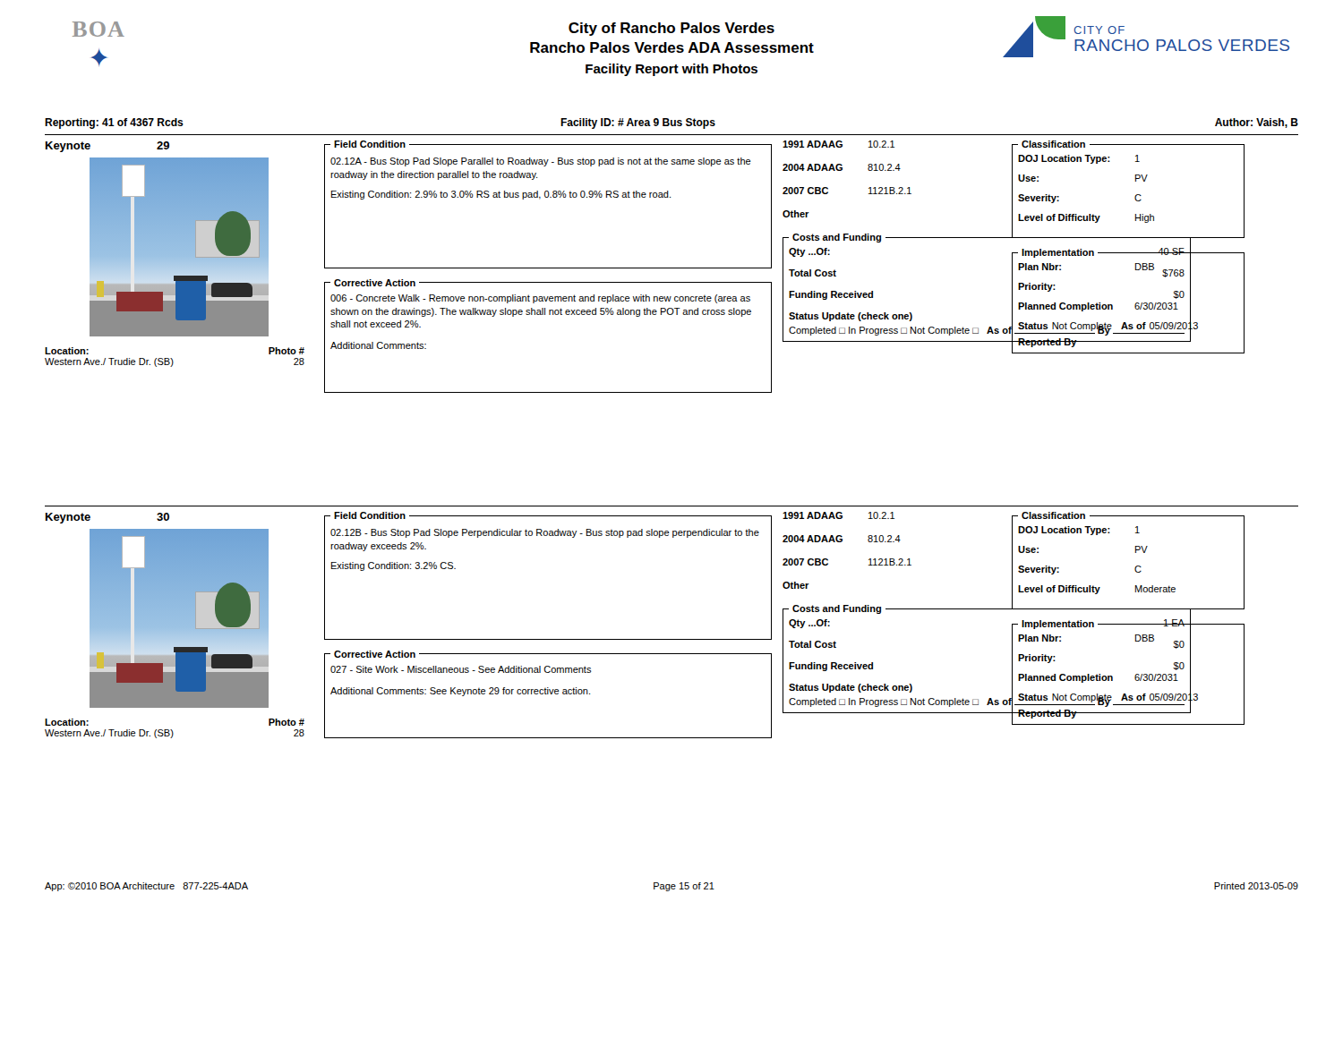BOA
✦
City of Rancho Palos Verdes
Rancho Palos Verdes ADA Assessment
Facility Report with Photos
CITY OF
RANCHO PALOS VERDES
Reporting: 41 of 4367 Rcds
Facility ID: # Area 9 Bus Stops
Author: Vaish, B
Keynote 29
Location: Photo #
Western Ave./ Trudie Dr. (SB) 28
Field Condition
02.12A - Bus Stop Pad Slope Parallel to Roadway - Bus stop pad is not at the same slope as the roadway in the direction parallel to the roadway.
Existing Condition: 2.9% to 3.0% RS at bus pad, 0.8% to 0.9% RS at the road.
Corrective Action
006 - Concrete Walk - Remove non-compliant pavement and replace with new concrete (area as shown on the drawings). The walkway slope shall not exceed 5% along the POT and cross slope shall not exceed 2%.
Additional Comments:
1991 ADAAG 10.2.1
2004 ADAAG 810.2.4
2007 CBC 1121B.2.1
Other
Costs and Funding
Qty ...Of: 40 SF
Total Cost$768
Funding Received$0
Status Update (check one)
Completed □ In Progress □ Not Complete □ As of By
Classification
DOJ Location Type: 1
Use: PV
Severity: C
Level of Difficulty High
Implementation
Plan Nbr: DBB
Priority:
Planned Completion 6/30/2031
Status Not Complete As of 05/09/2013
Reported By
Keynote 30
Location: Photo #
Western Ave./ Trudie Dr. (SB) 28
Field Condition
02.12B - Bus Stop Pad Slope Perpendicular to Roadway - Bus stop pad slope perpendicular to the roadway exceeds 2%.
Existing Condition: 3.2% CS.
Corrective Action
027 - Site Work - Miscellaneous - See Additional Comments
Additional Comments: See Keynote 29 for corrective action.
1991 ADAAG 10.2.1
2004 ADAAG 810.2.4
2007 CBC 1121B.2.1
Other
Costs and Funding
Qty ...Of: 1 EA
Total Cost$0
Funding Received$0
Status Update (check one)
Completed □ In Progress □ Not Complete □ As of By
Classification
DOJ Location Type: 1
Use: PV
Severity: C
Level of Difficulty Moderate
Implementation
Plan Nbr: DBB
Priority:
Planned Completion 6/30/2031
Status Not Complete As of 05/09/2013
Reported By
App: ©2010 BOA Architecture 877-225-4ADA
Page 15 of 21
Printed 2013-05-09